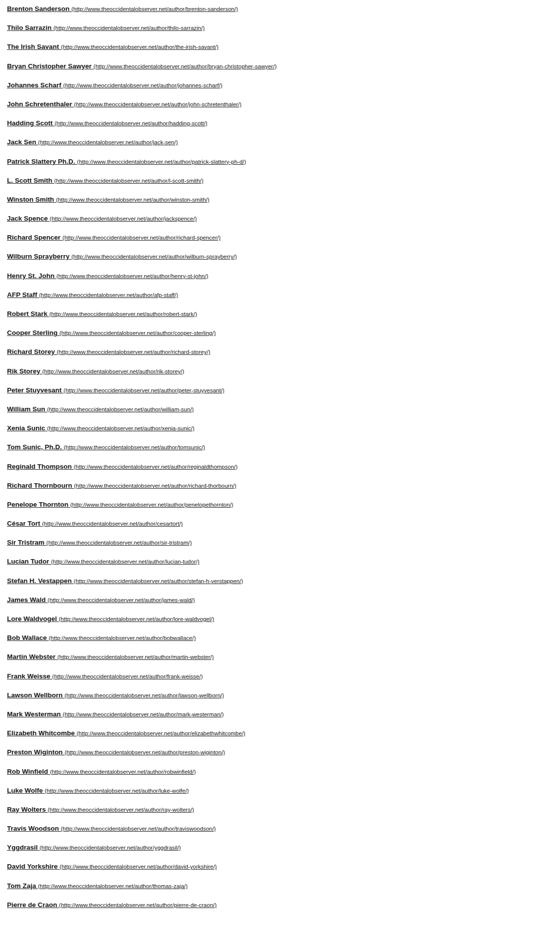Brenton Sanderson (http://www.theoccidentalobserver.net/author/brenton-sanderson/)
Thilo Sarrazin (http://www.theoccidentalobserver.net/author/thilo-sarrazin/)
The Irish Savant (http://www.theoccidentalobserver.net/author/the-irish-savant/)
Bryan Christopher Sawyer (http://www.theoccidentalobserver.net/author/bryan-christopher-sawyer/)
Johannes Scharf (http://www.theoccidentalobserver.net/author/johannes-scharf/)
John Schretenthaler (http://www.theoccidentalobserver.net/author/john-schretenthaler/)
Hadding Scott (http://www.theoccidentalobserver.net/author/hadding-scott/)
Jack Sen (http://www.theoccidentalobserver.net/author/jack-sen/)
Patrick Slattery Ph.D. (http://www.theoccidentalobserver.net/author/patrick-slattery-ph-d/)
L. Scott Smith (http://www.theoccidentalobserver.net/author/l-scott-smith/)
Winston Smith (http://www.theoccidentalobserver.net/author/winston-smith/)
Jack Spence (http://www.theoccidentalobserver.net/author/jackspence/)
Richard Spencer (http://www.theoccidentalobserver.net/author/richard-spencer/)
Wilburn Sprayberry (http://www.theoccidentalobserver.net/author/wilburn-sprayberry/)
Henry St. John (http://www.theoccidentalobserver.net/author/henry-st-john/)
AFP Staff (http://www.theoccidentalobserver.net/author/afp-staff/)
Robert Stark (http://www.theoccidentalobserver.net/author/robert-stark/)
Cooper Sterling (http://www.theoccidentalobserver.net/author/cooper-sterling/)
Richard Storey (http://www.theoccidentalobserver.net/author/richard-storey/)
Rik Storey (http://www.theoccidentalobserver.net/author/rik-storey/)
Peter Stuyvesant (http://www.theoccidentalobserver.net/author/peter-stuyvesant/)
William Sun (http://www.theoccidentalobserver.net/author/william-sun/)
Xenia Sunic (http://www.theoccidentalobserver.net/author/xenia-sunic/)
Tom Sunic, Ph.D. (http://www.theoccidentalobserver.net/author/tomsunic/)
Reginald Thompson (http://www.theoccidentalobserver.net/author/reginaldthompson/)
Richard Thornbourn (http://www.theoccidentalobserver.net/author/richard-thorbourn/)
Penelope Thornton (http://www.theoccidentalobserver.net/author/penelopethornton/)
César Tort (http://www.theoccidentalobserver.net/author/cesartort/)
Sir Tristram (http://www.theoccidentalobserver.net/author/sir-tristram/)
Lucian Tudor (http://www.theoccidentalobserver.net/author/lucian-tudor/)
Stefan H. Vestappen (http://www.theoccidentalobserver.net/author/stefan-h-verstappen/)
James Wald (http://www.theoccidentalobserver.net/author/james-wald/)
Lore Waldvogel (http://www.theoccidentalobserver.net/author/lore-waldvogel/)
Bob Wallace (http://www.theoccidentalobserver.net/author/bobwallace/)
Martin Webster (http://www.theoccidentalobserver.net/author/martin-webster/)
Frank Weisse (http://www.theoccidentalobserver.net/author/frank-weisse/)
Lawson Wellborn (http://www.theoccidentalobserver.net/author/lawson-wellborn/)
Mark Westerman (http://www.theoccidentalobserver.net/author/mark-westerman/)
Elizabeth Whitcombe (http://www.theoccidentalobserver.net/author/elizabethwhitcombe/)
Preston Wiginton (http://www.theoccidentalobserver.net/author/preston-wiginton/)
Rob Winfield (http://www.theoccidentalobserver.net/author/robwinfield/)
Luke Wolfe (http://www.theoccidentalobserver.net/author/luke-wolfe/)
Ray Wolters (http://www.theoccidentalobserver.net/author/ray-wolters/)
Travis Woodson (http://www.theoccidentalobserver.net/author/traviswoodson/)
Yggdrasil (http://www.theoccidentalobserver.net/author/yggdrasil/)
David Yorkshire (http://www.theoccidentalobserver.net/author/david-yorkshire/)
Tom Zaja (http://www.theoccidentalobserver.net/author/thomas-zaja/)
Pierre de Craon (http://www.theoccidentalobserver.net/author/pierre-de-craon/)